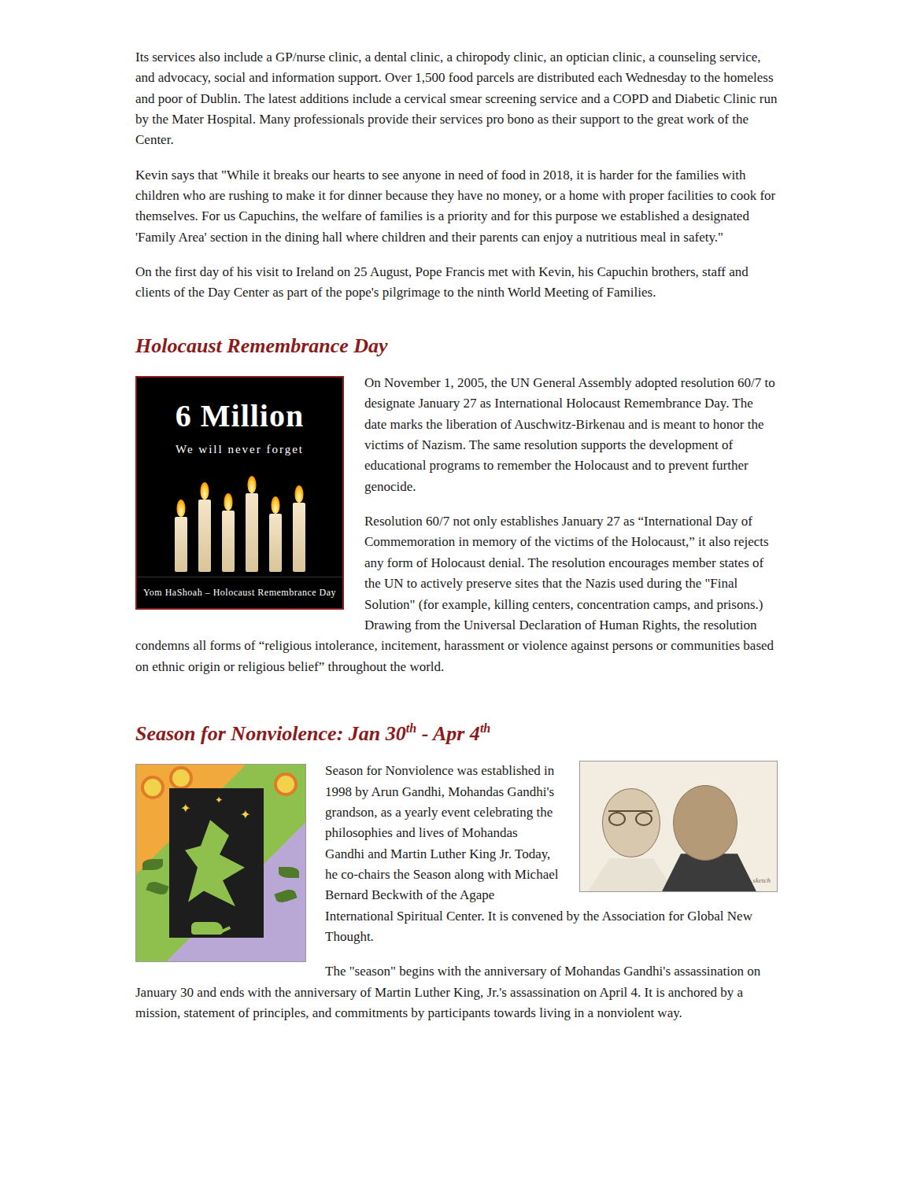Its services also include a GP/nurse clinic, a dental clinic, a chiropody clinic, an optician clinic, a counseling service, and advocacy, social and information support. Over 1,500 food parcels are distributed each Wednesday to the homeless and poor of Dublin. The latest additions include a cervical smear screening service and a COPD and Diabetic Clinic run by the Mater Hospital. Many professionals provide their services pro bono as their support to the great work of the Center.
Kevin says that "While it breaks our hearts to see anyone in need of food in 2018, it is harder for the families with children who are rushing to make it for dinner because they have no money, or a home with proper facilities to cook for themselves. For us Capuchins, the welfare of families is a priority and for this purpose we established a designated 'Family Area' section in the dining hall where children and their parents can enjoy a nutritious meal in safety."
On the first day of his visit to Ireland on 25 August, Pope Francis met with Kevin, his Capuchin brothers, staff and clients of the Day Center as part of the pope's pilgrimage to the ninth World Meeting of Families.
Holocaust Remembrance Day
6 Million
We will never forget
Yom HaShoah – Holocaust Remembrance Day
On November 1, 2005, the UN General Assembly adopted resolution 60/7 to designate January 27 as International Holocaust Remembrance Day. The date marks the liberation of Auschwitz-Birkenau and is meant to honor the victims of Nazism. The same resolution supports the development of educational programs to remember the Holocaust and to prevent further genocide.
Resolution 60/7 not only establishes January 27 as “International Day of Commemoration in memory of the victims of the Holocaust,” it also rejects any form of Holocaust denial. The resolution encourages member states of the UN to actively preserve sites that the Nazis used during the "Final Solution" (for example, killing centers, concentration camps, and prisons.) Drawing from the Universal Declaration of Human Rights, the resolution condemns all forms of “religious intolerance, incitement, harassment or violence against persons or communities based on ethnic origin or religious belief” throughout the world.
Season for Nonviolence: Jan 30th - Apr 4th
sketch
✦
✦
✦
Season for Nonviolence was established in 1998 by Arun Gandhi, Mohandas Gandhi's grandson, as a yearly event celebrating the philosophies and lives of Mohandas Gandhi and Martin Luther King Jr. Today, he co-chairs the Season along with Michael Bernard Beckwith of the Agape International Spiritual Center. It is convened by the Association for Global New Thought.
The "season" begins with the anniversary of Mohandas Gandhi's assassination on January 30 and ends with the anniversary of Martin Luther King, Jr.'s assassination on April 4. It is anchored by a mission, statement of principles, and commitments by participants towards living in a nonviolent way.